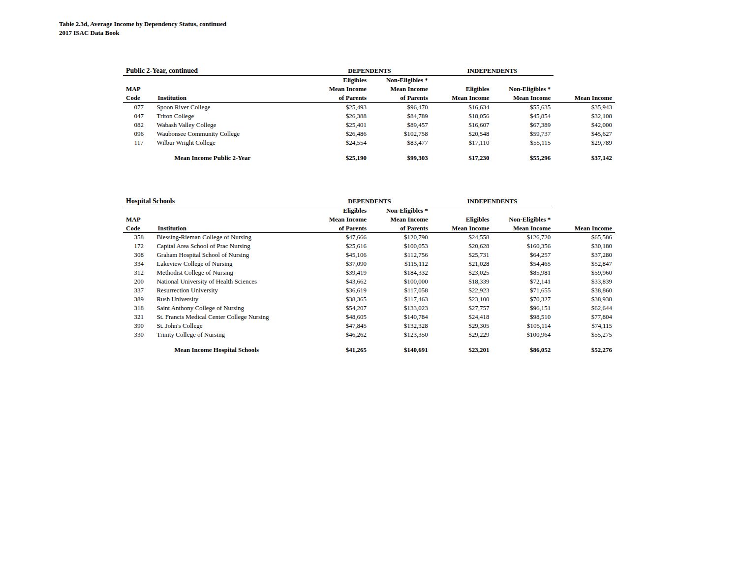Table 2.3d, Average Income by Dependency Status, continued
2017 ISAC Data Book
| Public 2-Year, continued | DEPENDENTS | INDEPENDENTS | |
| --- | --- | --- | --- |
| | | Eligibles | Non-Eligibles * | | | |
| MAP | | Mean Income | Mean Income | Eligibles | Non-Eligibles * | |
| Code | Institution | of Parents | of Parents | Mean Income | Mean Income | Mean Income |
| 077 | Spoon River College | $25,493 | $96,470 | $16,634 | $55,635 | $35,943 |
| 047 | Triton College | $26,388 | $84,789 | $18,056 | $45,854 | $32,108 |
| 082 | Wabash Valley College | $25,401 | $89,457 | $16,607 | $67,389 | $42,000 |
| 096 | Waubonsee Community College | $26,486 | $102,758 | $20,548 | $59,737 | $45,627 |
| 117 | Wilbur Wright College | $24,554 | $83,477 | $17,110 | $55,115 | $29,789 |
| | Mean Income Public 2-Year | $25,190 | $99,303 | $17,230 | $55,296 | $37,142 |
| Hospital Schools | DEPENDENTS | INDEPENDENTS | |
| --- | --- | --- | --- |
| | | Eligibles | Non-Eligibles * | | | |
| MAP | | Mean Income | Mean Income | Eligibles | Non-Eligibles * | |
| Code | Institution | of Parents | of Parents | Mean Income | Mean Income | Mean Income |
| 358 | Blessing-Rieman College of Nursing | $47,666 | $120,790 | $24,558 | $126,720 | $65,586 |
| 172 | Capital Area School of Prac Nursing | $25,616 | $100,053 | $20,628 | $160,356 | $30,180 |
| 308 | Graham Hospital School of Nursing | $45,106 | $112,756 | $25,731 | $64,257 | $37,280 |
| 334 | Lakeview College of Nursing | $37,090 | $115,112 | $21,028 | $54,465 | $52,847 |
| 312 | Methodist College of Nursing | $39,419 | $184,332 | $23,025 | $85,981 | $59,960 |
| 200 | National University of Health Sciences | $43,662 | $100,000 | $18,339 | $72,141 | $33,839 |
| 337 | Resurrection University | $36,619 | $117,058 | $22,923 | $71,655 | $38,860 |
| 389 | Rush University | $38,365 | $117,463 | $23,100 | $70,327 | $38,938 |
| 318 | Saint Anthony College of Nursing | $54,207 | $133,023 | $27,757 | $96,151 | $62,644 |
| 321 | St. Francis Medical Center College Nursing | $48,605 | $140,784 | $24,418 | $98,510 | $77,804 |
| 390 | St. John's College | $47,845 | $132,328 | $29,305 | $105,114 | $74,115 |
| 330 | Trinity College of Nursing | $46,262 | $123,350 | $29,229 | $100,964 | $55,275 |
| | Mean Income Hospital Schools | $41,265 | $140,691 | $23,201 | $86,052 | $52,276 |